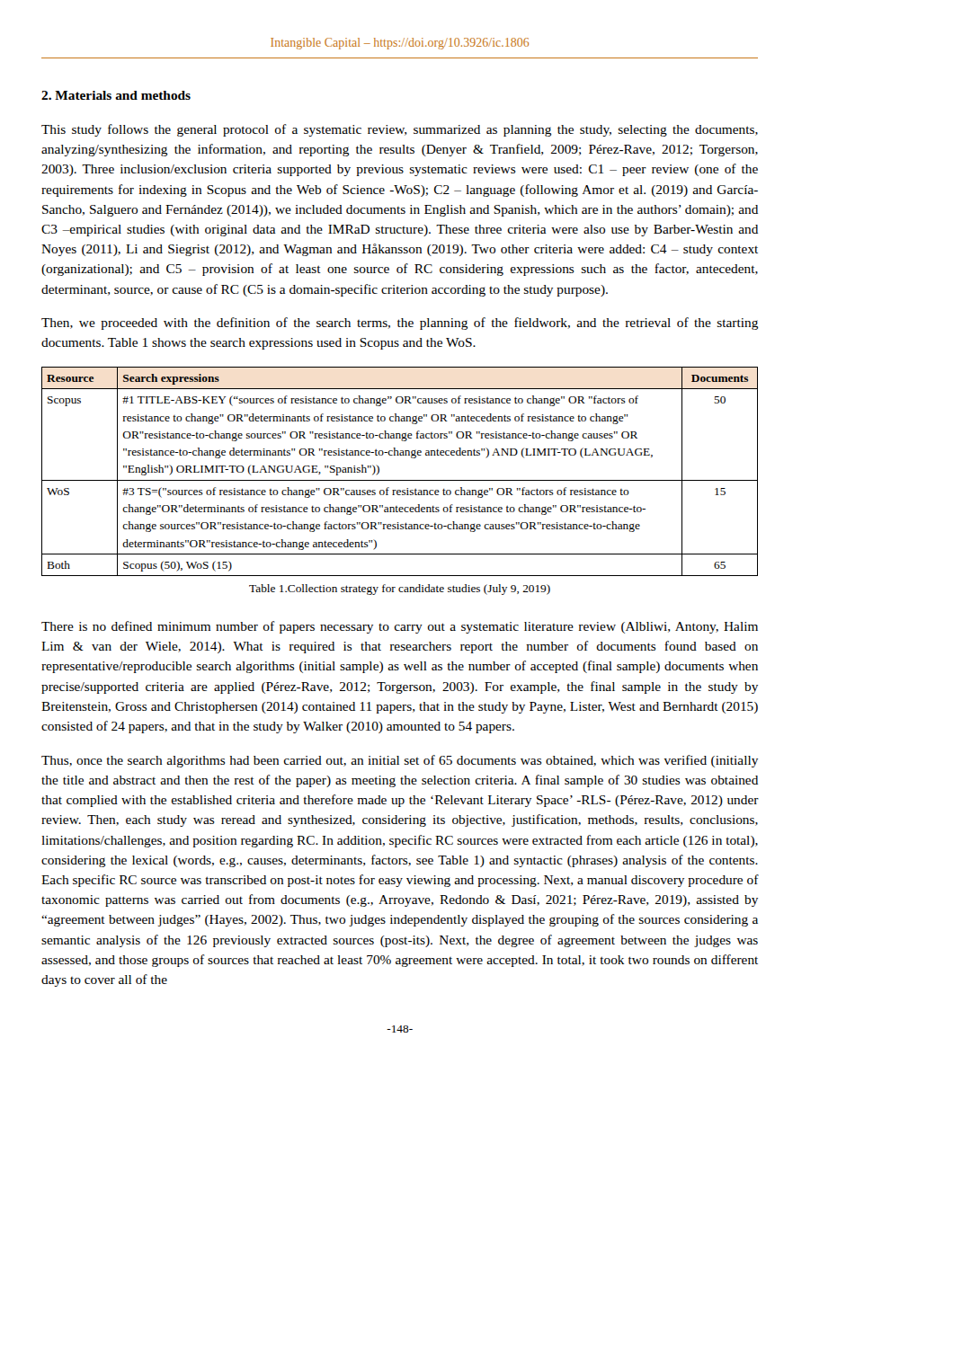Intangible Capital – https://doi.org/10.3926/ic.1806
2. Materials and methods
This study follows the general protocol of a systematic review, summarized as planning the study, selecting the documents, analyzing/synthesizing the information, and reporting the results (Denyer & Tranfield, 2009; Pérez-Rave, 2012; Torgerson, 2003). Three inclusion/exclusion criteria supported by previous systematic reviews were used: C1 – peer review (one of the requirements for indexing in Scopus and the Web of Science -WoS); C2 – language (following Amor et al. (2019) and García-Sancho, Salguero and Fernández (2014)), we included documents in English and Spanish, which are in the authors’ domain); and C3 –empirical studies (with original data and the IMRaD structure). These three criteria were also use by Barber-Westin and Noyes (2011), Li and Siegrist (2012), and Wagman and Håkansson (2019). Two other criteria were added: C4 – study context (organizational); and C5 – provision of at least one source of RC considering expressions such as the factor, antecedent, determinant, source, or cause of RC (C5 is a domain-specific criterion according to the study purpose).
Then, we proceeded with the definition of the search terms, the planning of the fieldwork, and the retrieval of the starting documents. Table 1 shows the search expressions used in Scopus and the WoS.
| Resource | Search expressions | Documents |
| --- | --- | --- |
| Scopus | #1 TITLE-ABS-KEY (“sources of resistance to change” OR"causes of resistance to change" OR "factors of resistance to change" OR"determinants of resistance to change" OR "antecedents of resistance to change" OR"resistance-to-change sources" OR "resistance-to-change factors" OR "resistance-to-change causes" OR "resistance-to-change determinants" OR "resistance-to-change antecedents") AND (LIMIT-TO (LANGUAGE, "English") ORLIMIT-TO (LANGUAGE, "Spanish")) | 50 |
| WoS | #3 TS=("sources of resistance to change" OR"causes of resistance to change" OR "factors of resistance to change"OR"determinants of resistance to change"OR"antecedents of resistance to change" OR"resistance-to-change sources"OR"resistance-to-change factors"OR"resistance-to-change causes"OR"resistance-to-change determinants"OR"resistance-to-change antecedents") | 15 |
| Both | Scopus (50), WoS (15) | 65 |
Table 1.Collection strategy for candidate studies (July 9, 2019)
There is no defined minimum number of papers necessary to carry out a systematic literature review (Albliwi, Antony, Halim Lim & van der Wiele, 2014). What is required is that researchers report the number of documents found based on representative/reproducible search algorithms (initial sample) as well as the number of accepted (final sample) documents when precise/supported criteria are applied (Pérez-Rave, 2012; Torgerson, 2003). For example, the final sample in the study by Breitenstein, Gross and Christophersen (2014) contained 11 papers, that in the study by Payne, Lister, West and Bernhardt (2015) consisted of 24 papers, and that in the study by Walker (2010) amounted to 54 papers.
Thus, once the search algorithms had been carried out, an initial set of 65 documents was obtained, which was verified (initially the title and abstract and then the rest of the paper) as meeting the selection criteria. A final sample of 30 studies was obtained that complied with the established criteria and therefore made up the ‘Relevant Literary Space’ -RLS- (Pérez-Rave, 2012) under review. Then, each study was reread and synthesized, considering its objective, justification, methods, results, conclusions, limitations/challenges, and position regarding RC. In addition, specific RC sources were extracted from each article (126 in total), considering the lexical (words, e.g., causes, determinants, factors, see Table 1) and syntactic (phrases) analysis of the contents. Each specific RC source was transcribed on post-it notes for easy viewing and processing. Next, a manual discovery procedure of taxonomic patterns was carried out from documents (e.g., Arroyave, Redondo & Dasí, 2021; Pérez-Rave, 2019), assisted by “agreement between judges” (Hayes, 2002). Thus, two judges independently displayed the grouping of the sources considering a semantic analysis of the 126 previously extracted sources (post-its). Next, the degree of agreement between the judges was assessed, and those groups of sources that reached at least 70% agreement were accepted. In total, it took two rounds on different days to cover all of the
-148-